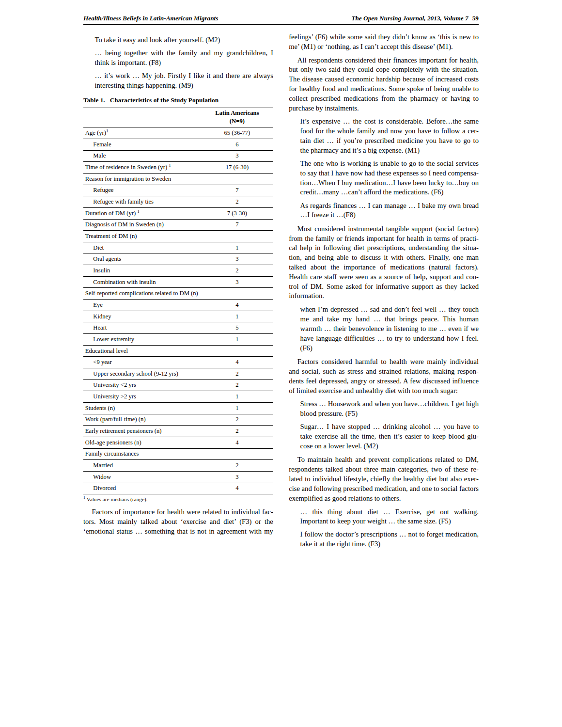Health/Illness Beliefs in Latin-American Migrants
The Open Nursing Journal, 2013, Volume 759
To take it easy and look after yourself. (M2)
… being together with the family and my grandchildren, I think is important. (F8)
… it’s work … My job. Firstly I like it and there are always interesting things happening. (M9)
Table 1. Characteristics of the Study Population
| | Latin Americans (N=9) |
| --- | --- |
| Age (yr) 1 | 65 (36-77) |
| Female | 6 |
| Male | 3 |
| Time of residence in Sweden (yr) 1 | 17 (6-30) |
| Reason for immigration to Sweden | |
| Refugee | 7 |
| Refugee with family ties | 2 |
| Duration of DM (yr) 1 | 7 (3-30) |
| Diagnosis of DM in Sweden (n) | 7 |
| Treatment of DM (n) | |
| Diet | 1 |
| Oral agents | 3 |
| Insulin | 2 |
| Combination with insulin | 3 |
| Self-reported complications related to DM (n) | |
| Eye | 4 |
| Kidney | 1 |
| Heart | 5 |
| Lower extremity | 1 |
| Educational level | |
| <9 year | 4 |
| Upper secondary school (9-12 yrs) | 2 |
| University <2 yrs | 2 |
| University >2 yrs | 1 |
| Students (n) | 1 |
| Work (part/full-time) (n) | 2 |
| Early retirement pensioners (n) | 2 |
| Old-age pensioners (n) | 4 |
| Family circumstances | |
| Married | 2 |
| Widow | 3 |
| Divorced | 4 |
1 Values are medians (range).
Factors of importance for health were related to individual factors. Most mainly talked about ‘exercise and diet’ (F3) or the ‘emotional status … something that is not in agreement with my feelings’ (F6) while some said they didn’t know as ‘this is new to me’ (M1) or ‘nothing, as I can’t accept this disease’ (M1).
All respondents considered their finances important for health, but only two said they could cope completely with the situation. The disease caused economic hardship because of increased costs for healthy food and medications. Some spoke of being unable to collect prescribed medications from the pharmacy or having to purchase by instalments.
It’s expensive … the cost is considerable. Before…the same food for the whole family and now you have to follow a certain diet … if you’re prescribed medicine you have to go to the pharmacy and it’s a big expense. (M1)
The one who is working is unable to go to the social services to say that I have now had these expenses so I need compensation…When I buy medication…I have been lucky to…buy on credit…many …can’t afford the medications. (F6)
As regards finances … I can manage … I bake my own bread …I freeze it …(F8)
Most considered instrumental tangible support (social factors) from the family or friends important for health in terms of practical help in following diet prescriptions, understanding the situation, and being able to discuss it with others. Finally, one man talked about the importance of medications (natural factors). Health care staff were seen as a source of help, support and control of DM. Some asked for informative support as they lacked information.
when I’m depressed … sad and don’t feel well … they touch me and take my hand … that brings peace. This human warmth … their benevolence in listening to me … even if we have language difficulties … to try to understand how I feel. (F6)
Factors considered harmful to health were mainly individual and social, such as stress and strained relations, making respondents feel depressed, angry or stressed. A few discussed influence of limited exercise and unhealthy diet with too much sugar:
Stress … Housework and when you have…children. I get high blood pressure. (F5)
Sugar… I have stopped … drinking alcohol … you have to take exercise all the time, then it’s easier to keep blood glucose on a lower level. (M2)
To maintain health and prevent complications related to DM, respondents talked about three main categories, two of these related to individual lifestyle, chiefly the healthy diet but also exercise and following prescribed medication, and one to social factors exemplified as good relations to others.
… this thing about diet … Exercise, get out walking. Important to keep your weight … the same size. (F5)
I follow the doctor’s prescriptions … not to forget medication, take it at the right time. (F3)